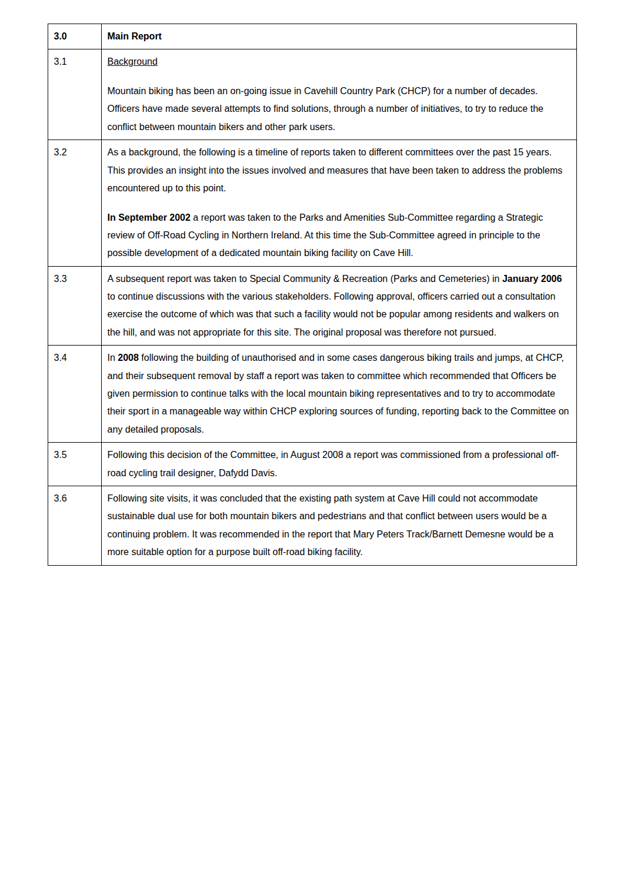| 3.0 | Main Report |
| --- | --- |
| 3.1 | Background Mountain biking has been an on-going issue in Cavehill Country Park (CHCP) for a number of decades. Officers have made several attempts to find solutions, through a number of initiatives, to try to reduce the conflict between mountain bikers and other park users. |
| 3.2 | As a background, the following is a timeline of reports taken to different committees over the past 15 years. This provides an insight into the issues involved and measures that have been taken to address the problems encountered up to this point. In September 2002 a report was taken to the Parks and Amenities Sub-Committee regarding a Strategic review of Off-Road Cycling in Northern Ireland. At this time the Sub-Committee agreed in principle to the possible development of a dedicated mountain biking facility on Cave Hill. |
| 3.3 | A subsequent report was taken to Special Community & Recreation (Parks and Cemeteries) in January 2006 to continue discussions with the various stakeholders. Following approval, officers carried out a consultation exercise the outcome of which was that such a facility would not be popular among residents and walkers on the hill, and was not appropriate for this site. The original proposal was therefore not pursued. |
| 3.4 | In 2008 following the building of unauthorised and in some cases dangerous biking trails and jumps, at CHCP, and their subsequent removal by staff a report was taken to committee which recommended that Officers be given permission to continue talks with the local mountain biking representatives and to try to accommodate their sport in a manageable way within CHCP exploring sources of funding, reporting back to the Committee on any detailed proposals. |
| 3.5 | Following this decision of the Committee, in August 2008 a report was commissioned from a professional off-road cycling trail designer, Dafydd Davis. |
| 3.6 | Following site visits, it was concluded that the existing path system at Cave Hill could not accommodate sustainable dual use for both mountain bikers and pedestrians and that conflict between users would be a continuing problem. It was recommended in the report that Mary Peters Track/Barnett Demesne would be a more suitable option for a purpose built off-road biking facility. |